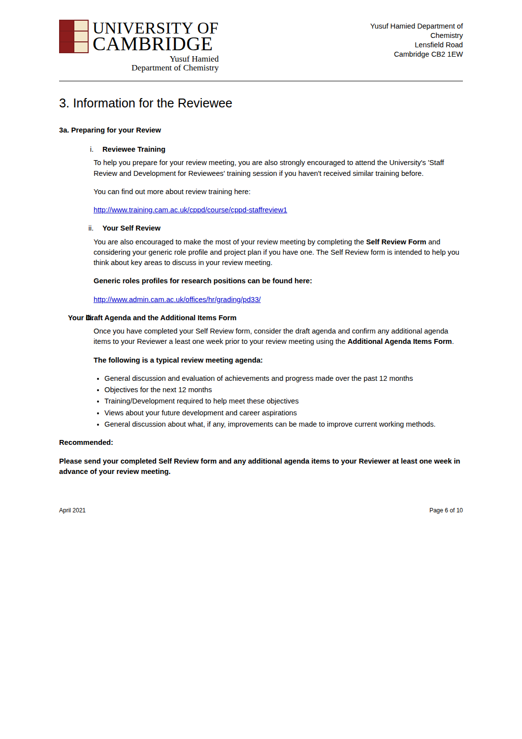UNIVERSITY OF CAMBRIDGE Yusuf Hamied Department of Chemistry
Yusuf Hamied Department of
Chemistry
Lensfield Road
Cambridge CB2 1EW
3. Information for the Reviewee
3a. Preparing for your Review
i.
Reviewee Training
To help you prepare for your review meeting, you are also strongly encouraged to attend the University's 'Staff Review and Development for Reviewees' training session if you haven't received similar training before.
You can find out more about review training here:
http://www.training.cam.ac.uk/cppd/course/cppd-staffreview1
ii.
Your Self Review
You are also encouraged to make the most of your review meeting by completing the Self Review Form and considering your generic role profile and project plan if you have one. The Self Review form is intended to help you think about key areas to discuss in your review meeting.
Generic roles profiles for research positions can be found here:
http://www.admin.cam.ac.uk/offices/hr/grading/pd33/
iii.
Your Draft Agenda and the Additional Items Form
Once you have completed your Self Review form, consider the draft agenda and confirm any additional agenda items to your Reviewer a least one week prior to your review meeting using the Additional Agenda Items Form.
The following is a typical review meeting agenda:
General discussion and evaluation of achievements and progress made over the past 12 months
Objectives for the next 12 months
Training/Development required to help meet these objectives
Views about your future development and career aspirations
General discussion about what, if any, improvements can be made to improve current working methods.
Recommended:
Please send your completed Self Review form and any additional agenda items to your Reviewer at least one week in advance of your review meeting.
April 2021 Page 6 of 10